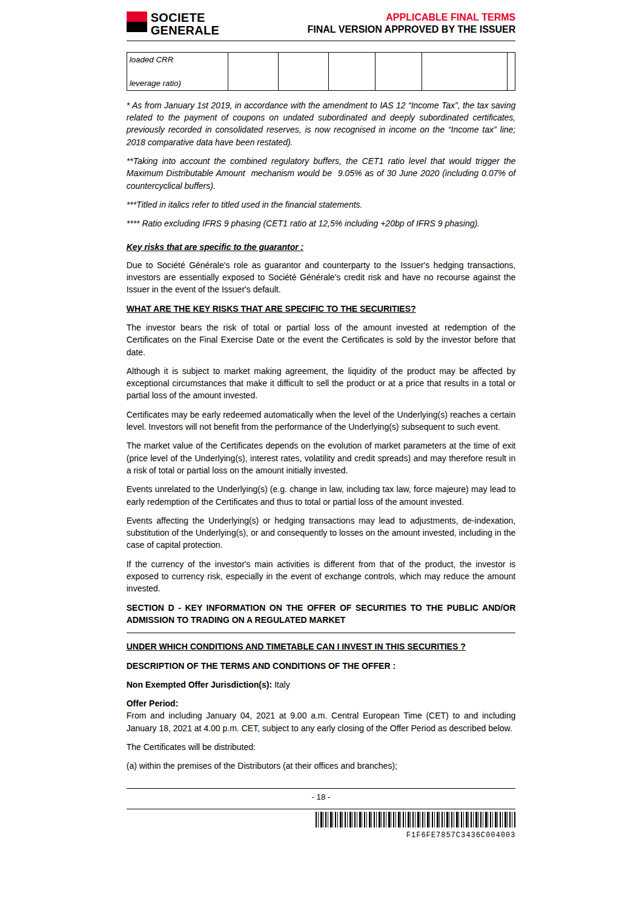SOCIETE
GENERALE
APPLICABLE FINAL TERMS
FINAL VERSION APPROVED BY THE ISSUER
| loaded CRR leverage ratio) | | | | | | |
* As from January 1st 2019, in accordance with the amendment to IAS 12 “Income Tax”, the tax saving related to the payment of coupons on undated subordinated and deeply subordinated certificates, previously recorded in consolidated reserves, is now recognised in income on the “Income tax” line; 2018 comparative data have been restated).
**Taking into account the combined regulatory buffers, the CET1 ratio level that would trigger the Maximum Distributable Amount mechanism would be 9.05% as of 30 June 2020 (including 0.07% of countercyclical buffers).
***Titled in italics refer to titled used in the financial statements.
**** Ratio excluding IFRS 9 phasing (CET1 ratio at 12,5% including +20bp of IFRS 9 phasing).
Key risks that are specific to the guarantor :
Due to Société Générale's role as guarantor and counterparty to the Issuer's hedging transactions, investors are essentially exposed to Société Générale's credit risk and have no recourse against the Issuer in the event of the Issuer's default.
WHAT ARE THE KEY RISKS THAT ARE SPECIFIC TO THE SECURITIES?
The investor bears the risk of total or partial loss of the amount invested at redemption of the Certificates on the Final Exercise Date or the event the Certificates is sold by the investor before that date.
Although it is subject to market making agreement, the liquidity of the product may be affected by exceptional circumstances that make it difficult to sell the product or at a price that results in a total or partial loss of the amount invested.
Certificates may be early redeemed automatically when the level of the Underlying(s) reaches a certain level. Investors will not benefit from the performance of the Underlying(s) subsequent to such event.
The market value of the Certificates depends on the evolution of market parameters at the time of exit (price level of the Underlying(s), interest rates, volatility and credit spreads) and may therefore result in a risk of total or partial loss on the amount initially invested.
Events unrelated to the Underlying(s) (e.g. change in law, including tax law, force majeure) may lead to early redemption of the Certificates and thus to total or partial loss of the amount invested.
Events affecting the Underlying(s) or hedging transactions may lead to adjustments, de-indexation, substitution of the Underlying(s), or and consequently to losses on the amount invested, including in the case of capital protection.
If the currency of the investor's main activities is different from that of the product, the investor is exposed to currency risk, especially in the event of exchange controls, which may reduce the amount invested.
SECTION D - KEY INFORMATION ON THE OFFER OF SECURITIES TO THE PUBLIC AND/OR ADMISSION TO TRADING ON A REGULATED MARKET
UNDER WHICH CONDITIONS AND TIMETABLE CAN I INVEST IN THIS SECURITIES ?
DESCRIPTION OF THE TERMS AND CONDITIONS OF THE OFFER :
Non Exempted Offer Jurisdiction(s): Italy
Offer Period:
From and including January 04, 2021 at 9.00 a.m. Central European Time (CET) to and including January 18, 2021 at 4.00 p.m. CET, subject to any early closing of the Offer Period as described below.
The Certificates will be distributed:
(a) within the premises of the Distributors (at their offices and branches);
- 18 -
F1F6FE7857C3436C004003